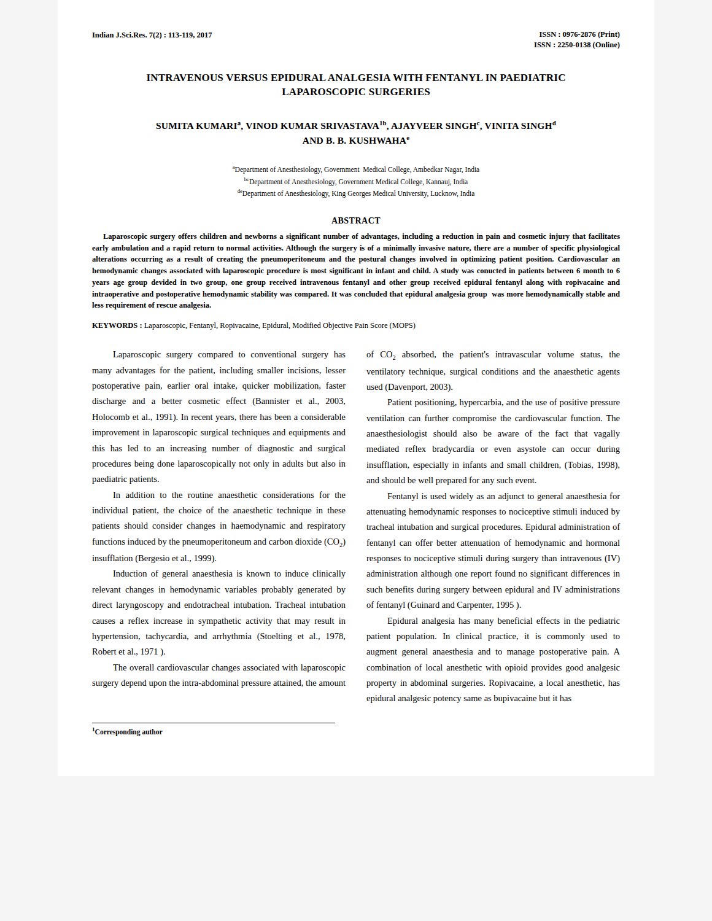Indian J.Sci.Res. 7(2) : 113-119, 2017
ISSN : 0976-2876 (Print)
ISSN : 2250-0138 (Online)
INTRAVENOUS VERSUS EPIDURAL ANALGESIA WITH FENTANYL IN PAEDIATRIC
LAPAROSCOPIC SURGERIES
SUMITA KUMARIa, VINOD KUMAR SRIVASTAVA1b, AJAYVEER SINGHc, VINITA SINGHd
AND B. B. KUSHWAHAe
aDepartment of Anesthesiology, Government Medical College, Ambedkar Nagar, India
bcDepartment of Anesthesiology, Government Medical College, Kannauj, India
deDepartment of Anesthesiology, King Georges Medical University, Lucknow, India
ABSTRACT
Laparoscopic surgery offers children and newborns a significant number of advantages, including a reduction in pain and cosmetic injury that facilitates early ambulation and a rapid return to normal activities. Although the surgery is of a minimally invasive nature, there are a number of specific physiological alterations occurring as a result of creating the pneumoperitoneum and the postural changes involved in optimizing patient position. Cardiovascular an hemodynamic changes associated with laparoscopic procedure is most significant in infant and child. A study was conucted in patients between 6 month to 6 years age group devided in two group, one group received intravenous fentanyl and other group received epidural fentanyl along with ropivacaine and intraoperative and postoperative hemodynamic stability was compared. It was concluded that epidural analgesia group was more hemodynamically stable and less requirement of rescue analgesia.
KEYWORDS : Laparoscopic, Fentanyl, Ropivacaine, Epidural, Modified Objective Pain Score (MOPS)
Laparoscopic surgery compared to conventional surgery has many advantages for the patient, including smaller incisions, lesser postoperative pain, earlier oral intake, quicker mobilization, faster discharge and a better cosmetic effect (Bannister et al., 2003, Holocomb et al., 1991). In recent years, there has been a considerable improvement in laparoscopic surgical techniques and equipments and this has led to an increasing number of diagnostic and surgical procedures being done laparoscopically not only in adults but also in paediatric patients.
In addition to the routine anaesthetic considerations for the individual patient, the choice of the anaesthetic technique in these patients should consider changes in haemodynamic and respiratory functions induced by the pneumoperitoneum and carbon dioxide (CO2) insufflation (Bergesio et al., 1999).
Induction of general anaesthesia is known to induce clinically relevant changes in hemodynamic variables probably generated by direct laryngoscopy and endotracheal intubation. Tracheal intubation causes a reflex increase in sympathetic activity that may result in hypertension, tachycardia, and arrhythmia (Stoelting et al., 1978, Robert et al., 1971 ).
The overall cardiovascular changes associated with laparoscopic surgery depend upon the intra-abdominal pressure attained, the amount of CO2 absorbed, the patient's intravascular volume status, the ventilatory technique, surgical conditions and the anaesthetic agents used (Davenport, 2003).
Patient positioning, hypercarbia, and the use of positive pressure ventilation can further compromise the cardiovascular function. The anaesthesiologist should also be aware of the fact that vagally mediated reflex bradycardia or even asystole can occur during insufflation, especially in infants and small children, (Tobias, 1998), and should be well prepared for any such event.
Fentanyl is used widely as an adjunct to general anaesthesia for attenuating hemodynamic responses to nociceptive stimuli induced by tracheal intubation and surgical procedures. Epidural administration of fentanyl can offer better attenuation of hemodynamic and hormonal responses to nociceptive stimuli during surgery than intravenous (IV) administration although one report found no significant differences in such benefits during surgery between epidural and IV administrations of fentanyl (Guinard and Carpenter, 1995 ).
Epidural analgesia has many beneficial effects in the pediatric patient population. In clinical practice, it is commonly used to augment general anaesthesia and to manage postoperative pain. A combination of local anesthetic with opioid provides good analgesic property in abdominal surgeries. Ropivacaine, a local anesthetic, has epidural analgesic potency same as bupivacaine but it has
1Corresponding author